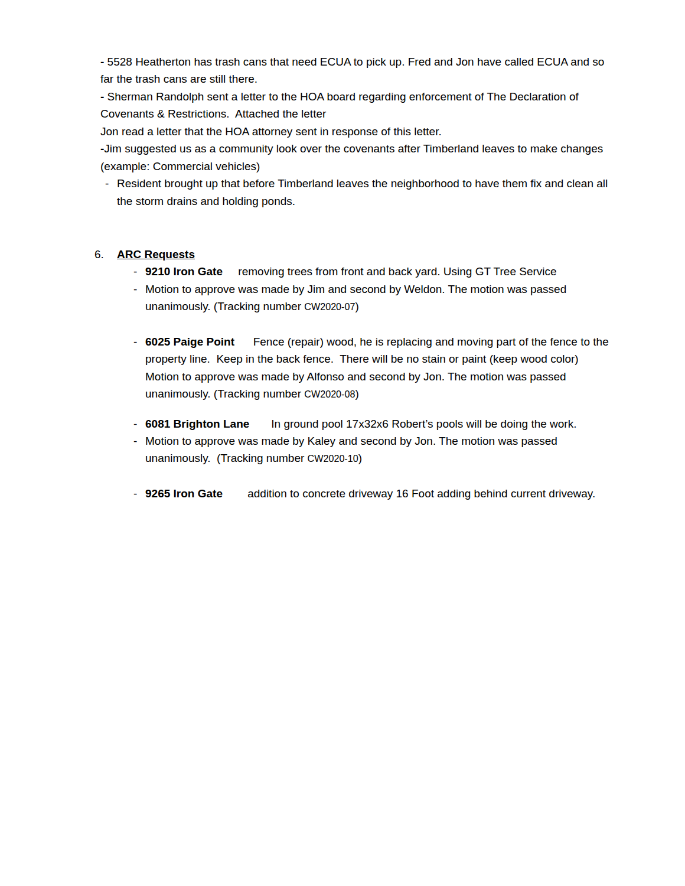- 5528 Heatherton has trash cans that need ECUA to pick up. Fred and Jon have called ECUA and so far the trash cans are still there.
- Sherman Randolph sent a letter to the HOA board regarding enforcement of The Declaration of Covenants & Restrictions. Attached the letter
Jon read a letter that the HOA attorney sent in response of this letter.
-Jim suggested us as a community look over the covenants after Timberland leaves to make changes (example: Commercial vehicles)
Resident brought up that before Timberland leaves the neighborhood to have them fix and clean all the storm drains and holding ponds.
6.
ARC Requests
9210 Iron Gate removing trees from front and back yard. Using GT Tree Service
Motion to approve was made by Jim and second by Weldon. The motion was passed unanimously. (Tracking number CW2020-07)
6025 Paige Point Fence (repair) wood, he is replacing and moving part of the fence to the property line. Keep in the back fence. There will be no stain or paint (keep wood color)
Motion to approve was made by Alfonso and second by Jon. The motion was passed unanimously. (Tracking number CW2020-08)
6081 Brighton Lane In ground pool 17x32x6 Robert’s pools will be doing the work.
Motion to approve was made by Kaley and second by Jon. The motion was passed unanimously. (Tracking number CW2020-10)
9265 Iron Gate addition to concrete driveway 16 Foot adding behind current driveway.